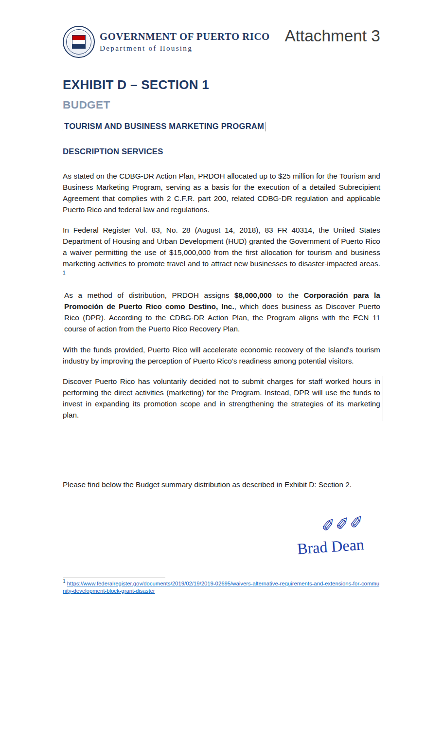GOVERNMENT OF PUERTO RICO
Department of Housing
Attachment 3
EXHIBIT D – SECTION 1
BUDGET
TOURISM AND BUSINESS MARKETING PROGRAM
DESCRIPTION SERVICES
As stated on the CDBG-DR Action Plan, PRDOH allocated up to $25 million for the Tourism and Business Marketing Program, serving as a basis for the execution of a detailed Subrecipient Agreement that complies with 2 C.F.R. part 200, related CDBG-DR regulation and applicable Puerto Rico and federal law and regulations.
In Federal Register Vol. 83, No. 28 (August 14, 2018), 83 FR 40314, the United States Department of Housing and Urban Development (HUD) granted the Government of Puerto Rico a waiver permitting the use of $15,000,000 from the first allocation for tourism and business marketing activities to promote travel and to attract new businesses to disaster-impacted areas. 1
As a method of distribution, PRDOH assigns $8,000,000 to the Corporación para la Promoción de Puerto Rico como Destino, Inc., which does business as Discover Puerto Rico (DPR). According to the CDBG-DR Action Plan, the Program aligns with the ECN 11 course of action from the Puerto Rico Recovery Plan.
With the funds provided, Puerto Rico will accelerate economic recovery of the Island's tourism industry by improving the perception of Puerto Rico's readiness among potential visitors.
Discover Puerto Rico has voluntarily decided not to submit charges for staff worked hours in performing the direct activities (marketing) for the Program. Instead, DPR will use the funds to invest in expanding its promotion scope and in strengthening the strategies of its marketing plan.
Please find below the Budget summary distribution as described in Exhibit D: Section 2.
 ✐✐✐
Brad Dean
1 https://www.federalregister.gov/documents/2019/02/19/2019-02695/waivers-alternative-requirements-and-extensions-for-community-development-block-grant-disaster